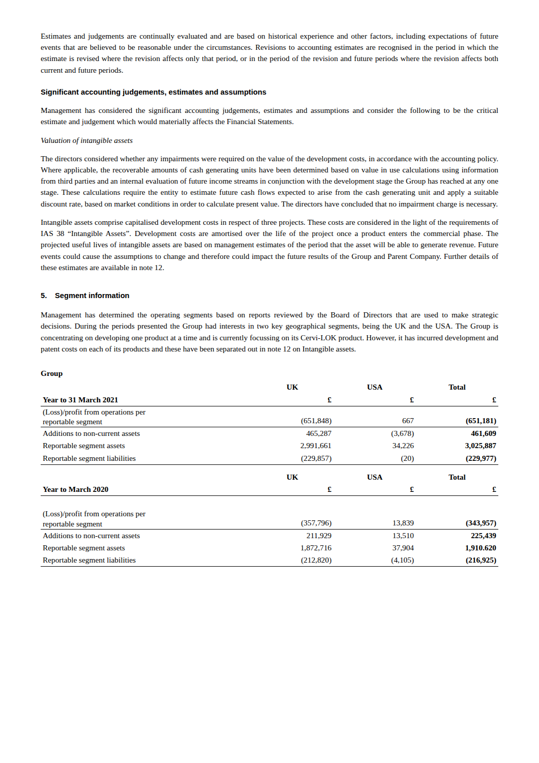Estimates and judgements are continually evaluated and are based on historical experience and other factors, including expectations of future events that are believed to be reasonable under the circumstances. Revisions to accounting estimates are recognised in the period in which the estimate is revised where the revision affects only that period, or in the period of the revision and future periods where the revision affects both current and future periods.
Significant accounting judgements, estimates and assumptions
Management has considered the significant accounting judgements, estimates and assumptions and consider the following to be the critical estimate and judgement which would materially affects the Financial Statements.
Valuation of intangible assets
The directors considered whether any impairments were required on the value of the development costs, in accordance with the accounting policy. Where applicable, the recoverable amounts of cash generating units have been determined based on value in use calculations using information from third parties and an internal evaluation of future income streams in conjunction with the development stage the Group has reached at any one stage. These calculations require the entity to estimate future cash flows expected to arise from the cash generating unit and apply a suitable discount rate, based on market conditions in order to calculate present value. The directors have concluded that no impairment charge is necessary.
Intangible assets comprise capitalised development costs in respect of three projects. These costs are considered in the light of the requirements of IAS 38 “Intangible Assets”. Development costs are amortised over the life of the project once a product enters the commercial phase. The projected useful lives of intangible assets are based on management estimates of the period that the asset will be able to generate revenue. Future events could cause the assumptions to change and therefore could impact the future results of the Group and Parent Company. Further details of these estimates are available in note 12.
5. Segment information
Management has determined the operating segments based on reports reviewed by the Board of Directors that are used to make strategic decisions. During the periods presented the Group had interests in two key geographical segments, being the UK and the USA. The Group is concentrating on developing one product at a time and is currently focussing on its Cervi-LOK product. However, it has incurred development and patent costs on each of its products and these have been separated out in note 12 on Intangible assets.
Group
| | UK | USA | Total |
| Year to 31 March 2021 | £ | £ | £ |
| (Loss)/profit from operations per reportable segment | (651,848) | 667 | (651,181) |
| Additions to non-current assets | 465,287 | (3,678) | 461,609 |
| Reportable segment assets | 2,991,661 | 34,226 | 3,025,887 |
| Reportable segment liabilities | (229,857) | (20) | (229,977) |
| | UK | USA | Total |
| Year to March 2020 | £ | £ | £ |
| (Loss)/profit from operations per reportable segment | (357,796) | 13,839 | (343,957) |
| Additions to non-current assets | 211,929 | 13,510 | 225,439 |
| Reportable segment assets | 1,872,716 | 37,904 | 1,910.620 |
| Reportable segment liabilities | (212,820) | (4,105) | (216,925) |